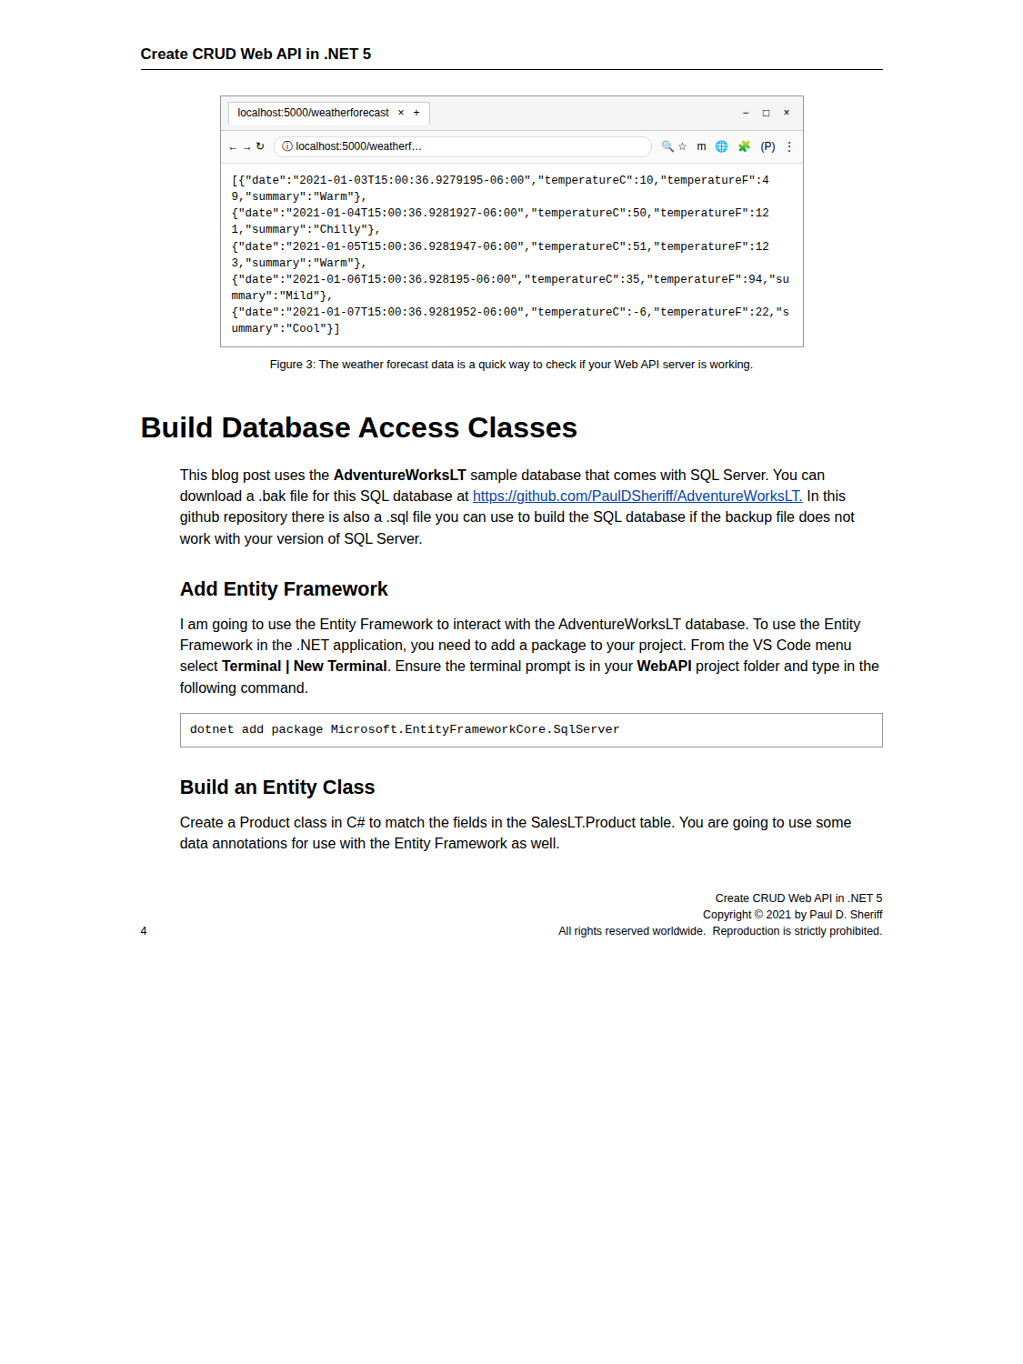Create CRUD Web API in .NET 5
localhost:5000/weatherforecast × + − □ ×
← → ↻ ⓘ localhost:5000/weatherf… 🔍 ☆ m 🌐 🧩 (P) ⋮
[{"date":"2021-01-03T15:00:36.9279195-06:00","temperatureC":10,"temperatureF":49,"summary":"Warm"}, {"date":"2021-01-04T15:00:36.9281927-06:00","temperatureC":50,"temperatureF":121,"summary":"Chilly"}, {"date":"2021-01-05T15:00:36.9281947-06:00","temperatureC":51,"temperatureF":123,"summary":"Warm"}, {"date":"2021-01-06T15:00:36.928195-06:00","temperatureC":35,"temperatureF":94,"summary":"Mild"}, {"date":"2021-01-07T15:00:36.9281952-06:00","temperatureC":-6,"temperatureF":22,"summary":"Cool"}]
Figure 3: The weather forecast data is a quick way to check if your Web API server is working.
Build Database Access Classes
This blog post uses the AdventureWorksLT sample database that comes with SQL Server. You can download a .bak file for this SQL database at https://github.com/PaulDSheriff/AdventureWorksLT. In this github repository there is also a .sql file you can use to build the SQL database if the backup file does not work with your version of SQL Server.
Add Entity Framework
I am going to use the Entity Framework to interact with the AdventureWorksLT database. To use the Entity Framework in the .NET application, you need to add a package to your project. From the VS Code menu select Terminal | New Terminal. Ensure the terminal prompt is in your WebAPI project folder and type in the following command.
dotnet add package Microsoft.EntityFrameworkCore.SqlServer
Build an Entity Class
Create a Product class in C# to match the fields in the SalesLT.Product table. You are going to use some data annotations for use with the Entity Framework as well.
4
Create CRUD Web API in .NET 5
Copyright © 2021 by Paul D. Sheriff
All rights reserved worldwide. Reproduction is strictly prohibited.